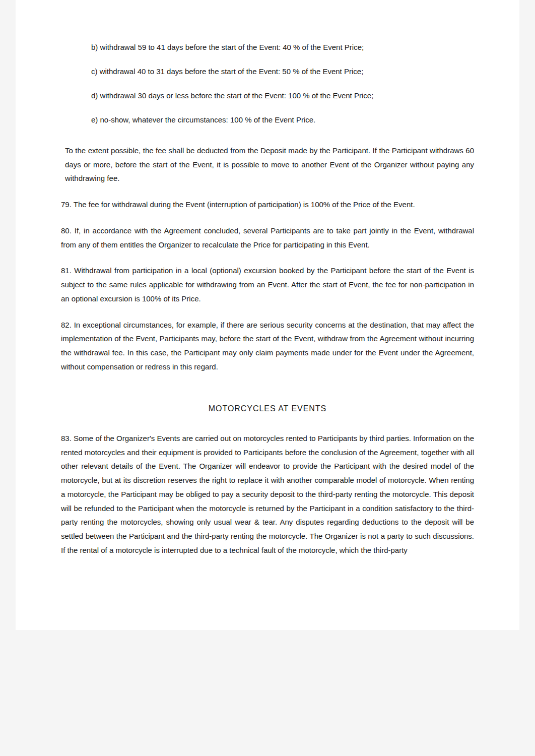b) withdrawal 59 to 41 days before the start of the Event: 40 % of the Event Price;
c) withdrawal 40 to 31 days before the start of the Event: 50 % of the Event Price;
d) withdrawal 30 days or less before the start of the Event: 100 % of the Event Price;
e) no-show, whatever the circumstances: 100 % of the Event Price.
To the extent possible, the fee shall be deducted from the Deposit made by the Participant. If the Participant withdraws 60 days or more, before the start of the Event, it is possible to move to another Event of the Organizer without paying any withdrawing fee.
79. The fee for withdrawal during the Event (interruption of participation) is 100% of the Price of the Event.
80. If, in accordance with the Agreement concluded, several Participants are to take part jointly in the Event, withdrawal from any of them entitles the Organizer to recalculate the Price for participating in this Event.
81. Withdrawal from participation in a local (optional) excursion booked by the Participant before the start of the Event is subject to the same rules applicable for withdrawing from an Event. After the start of Event, the fee for non-participation in an optional excursion is 100% of its Price.
82. In exceptional circumstances, for example, if there are serious security concerns at the destination, that may affect the implementation of the Event, Participants may, before the start of the Event, withdraw from the Agreement without incurring the withdrawal fee. In this case, the Participant may only claim payments made under for the Event under the Agreement, without compensation or redress in this regard.
Motorcycles at Events
83. Some of the Organizer's Events are carried out on motorcycles rented to Participants by third parties. Information on the rented motorcycles and their equipment is provided to Participants before the conclusion of the Agreement, together with all other relevant details of the Event. The Organizer will endeavor to provide the Participant with the desired model of the motorcycle, but at its discretion reserves the right to replace it with another comparable model of motorcycle. When renting a motorcycle, the Participant may be obliged to pay a security deposit to the third-party renting the motorcycle. This deposit will be refunded to the Participant when the motorcycle is returned by the Participant in a condition satisfactory to the third-party renting the motorcycles, showing only usual wear & tear. Any disputes regarding deductions to the deposit will be settled between the Participant and the third-party renting the motorcycle. The Organizer is not a party to such discussions. If the rental of a motorcycle is interrupted due to a technical fault of the motorcycle, which the third-party